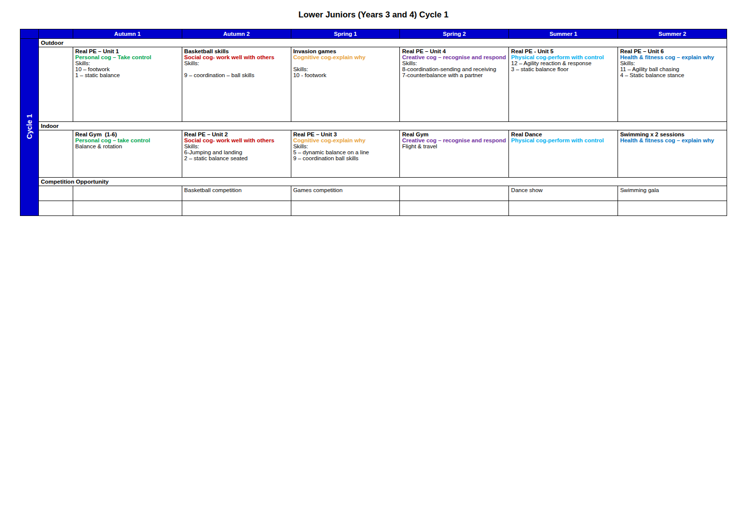Lower Juniors (Years 3 and 4) Cycle 1
| | | Autumn 1 | Autumn 2 | Spring 1 | Spring 2 | Summer 1 | Summer 2 |
| --- | --- | --- | --- | --- | --- | --- | --- |
| Cycle 1 | Outdoor |
| | Real PE – Unit 1 Personal cog – Take control Skills: 10 – footwork 1 – static balance | Basketball skills Social cog- work well with others Skills: 9 – coordination – ball skills | Invasion games Cognitive cog-explain why Skills: 10 - footwork | Real PE – Unit 4 Creative cog – recognise and respond Skills: 8-coordination-sending and receiving 7-counterbalance with a partner | Real PE - Unit 5 Physical cog-perform with control 12 – Agility reaction & response 3 – static balance floor | Real PE – Unit 6 Health & fitness cog – explain why Skills: 11 – Agility ball chasing 4 – Static balance stance |
| Indoor |
| | Real Gym (1-6) Personal cog – take control Balance & rotation | Real PE – Unit 2 Social cog- work well with others Skills: 6-Jumping and landing 2 – static balance seated | Real PE – Unit 3 Cognitive cog-explain why Skills: 5 – dynamic balance on a line 9 – coordination ball skills | Real Gym Creative cog – recognise and respond Flight & travel | Real Dance Physical cog-perform with control | Swimming x 2 sessions Health & fitness cog – explain why |
| Competition Opportunity |
| | | Basketball competition | Games competition | | Dance show | Swimming gala |